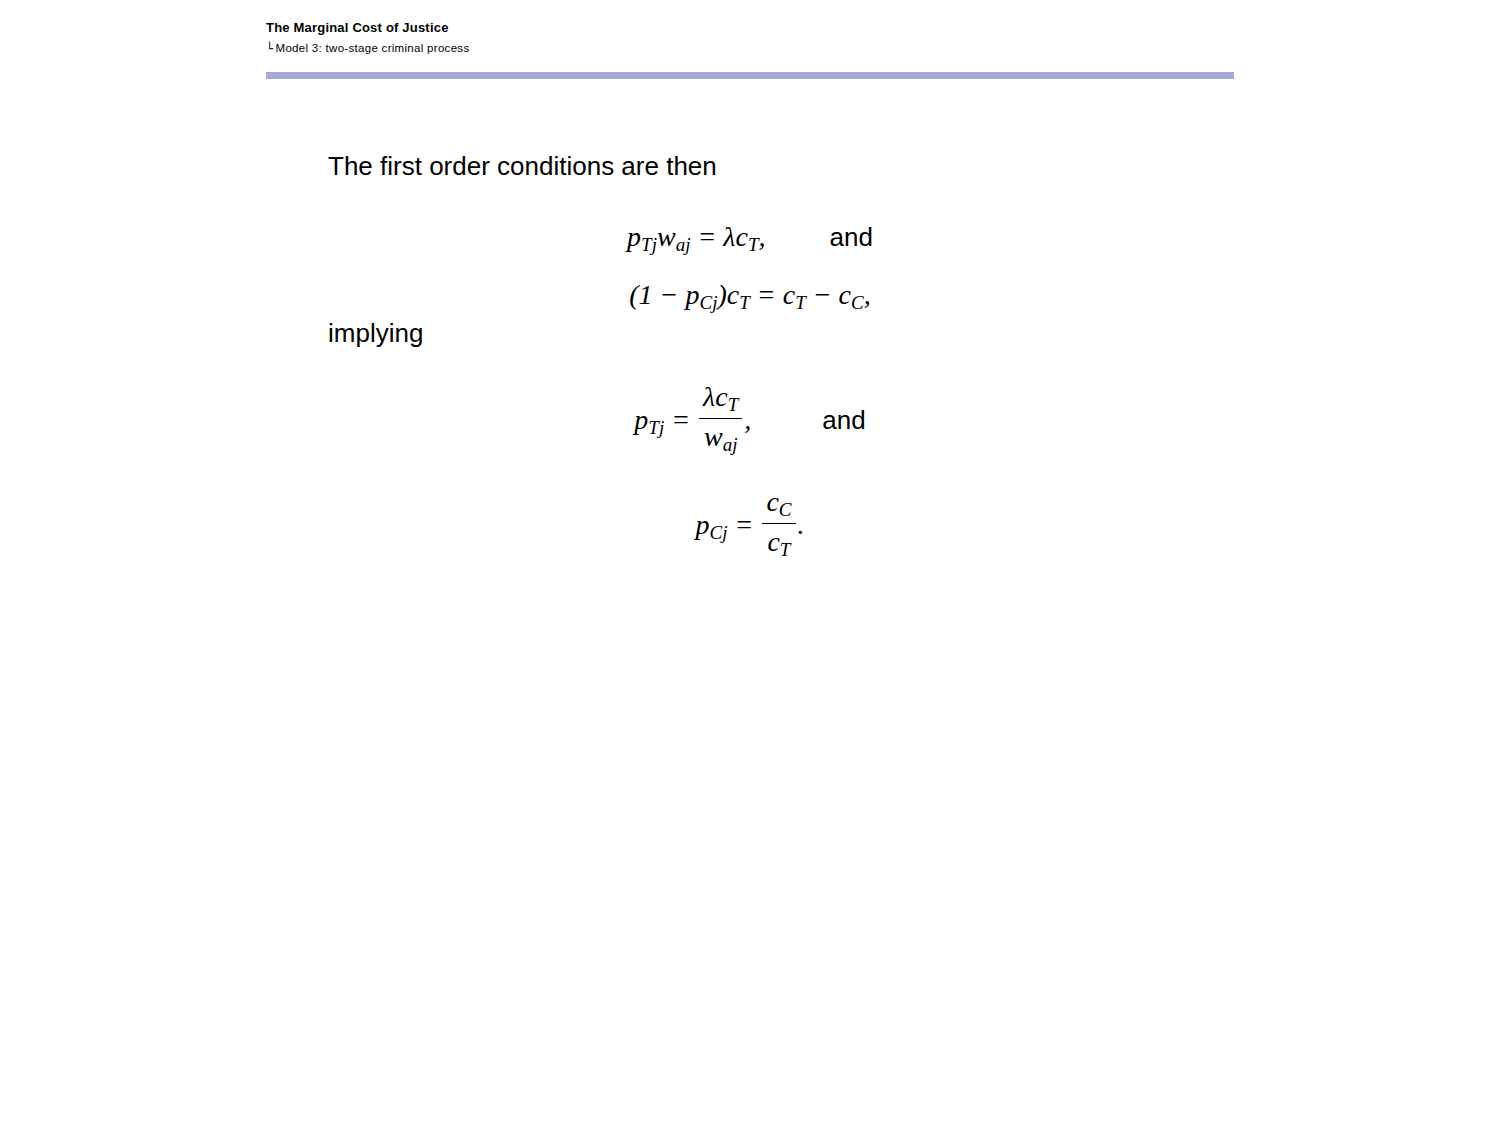The Marginal Cost of Justice
└Model 3: two-stage criminal process
The first order conditions are then
pTjwaj = λcT, and
(1 − pCj)cT = cT − cC,
implying
pTj = λcT waj , and
pCj = cC cT .